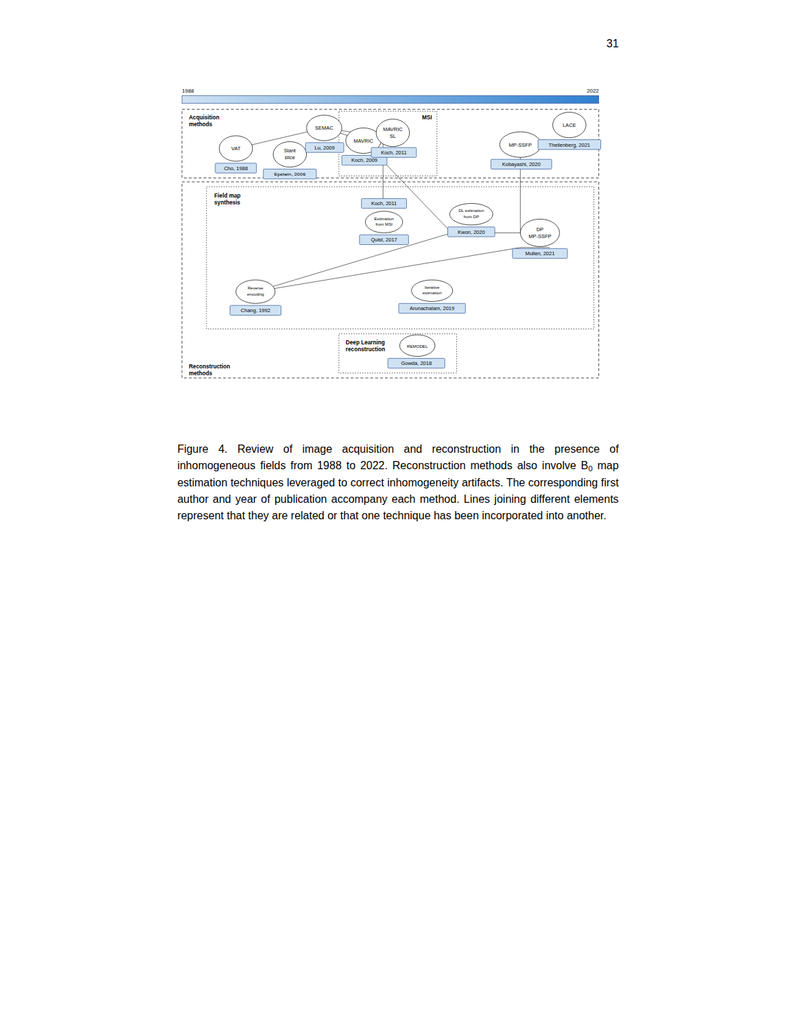31
Figure 4 diagram Timeline diagram from 1988 to 2022 showing acquisition methods, field map synthesis, and reconstruction methods with nodes and citation labels. 1988 2022 Acquisition methods MSI Reconstruction methods Field map synthesis Deep Learning reconstruction VAT Cho, 1988 Slant slice Epstein, 2006 SEMAC Lu, 2009 MAVRIC Koch, 2009 MAVRIC SL Koch, 2011 MP-SSFP Kobayashi, 2020 LACE Theilenberg, 2021 Koch, 2011 Estimation from MSI Quist, 2017 DL estimation from DP Kwon, 2020 DP MP-SSFP Mullen, 2021 Reverse encoding Chang, 1992 Iterative estimation Arunachalam, 2019 REMODEL Gowda, 2018
Figure 4. Review of image acquisition and reconstruction in the presence of inhomogeneous fields from 1988 to 2022. Reconstruction methods also involve B0 map estimation techniques leveraged to correct inhomogeneity artifacts. The corresponding first author and year of publication accompany each method. Lines joining different elements represent that they are related or that one technique has been incorporated into another.